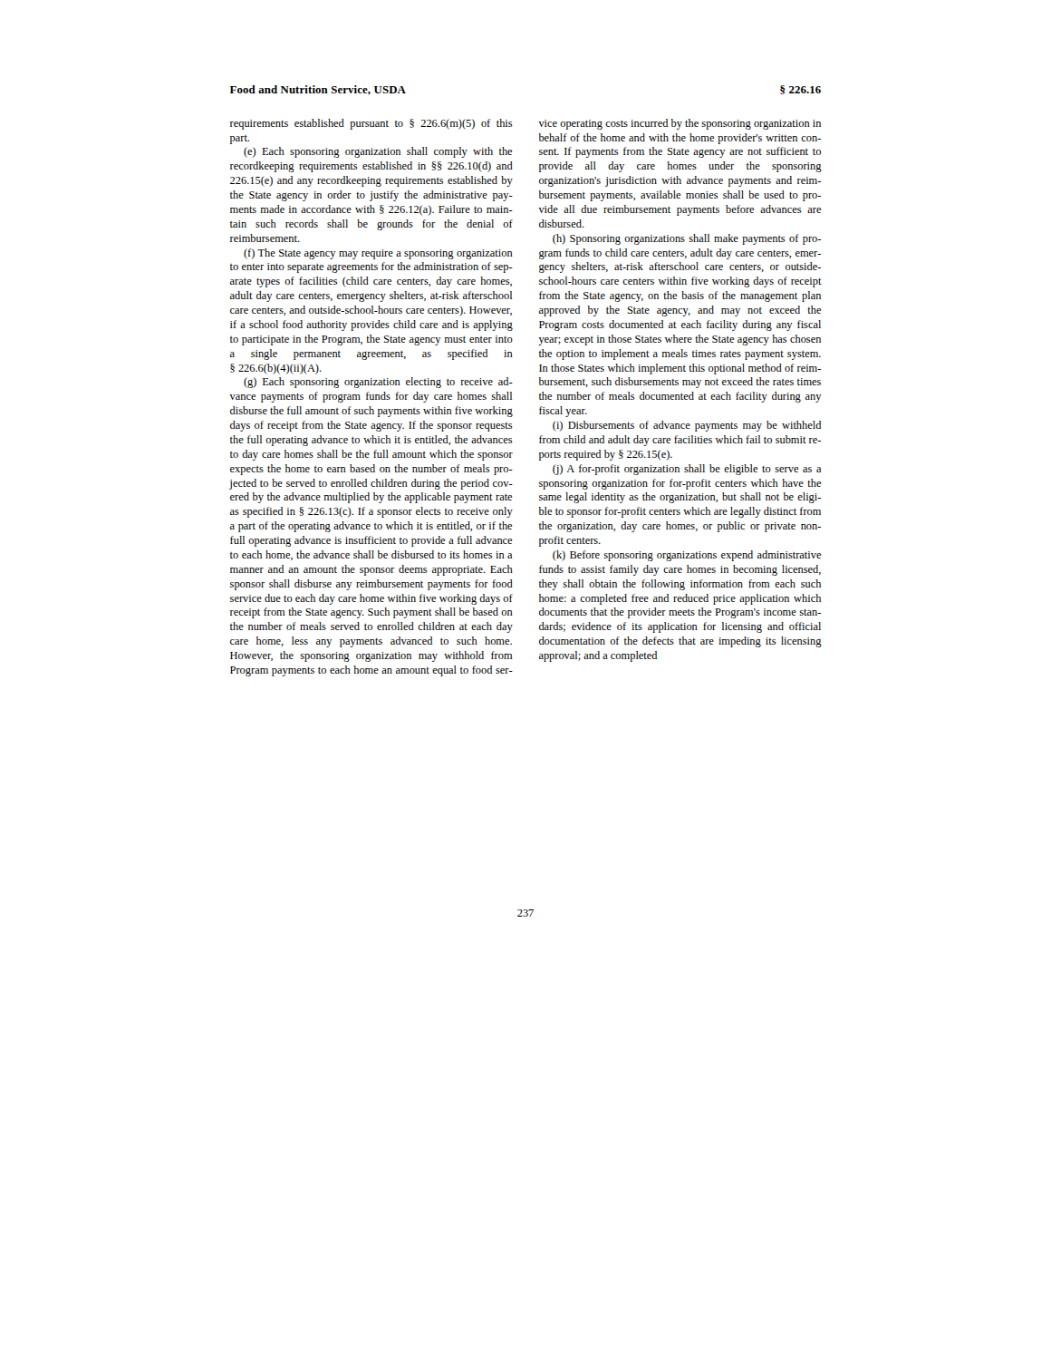Food and Nutrition Service, USDA § 226.16
requirements established pursuant to § 226.6(m)(5) of this part.
(e) Each sponsoring organization shall comply with the recordkeeping requirements established in §§ 226.10(d) and 226.15(e) and any recordkeeping requirements established by the State agency in order to justify the administrative payments made in accordance with § 226.12(a). Failure to maintain such records shall be grounds for the denial of reimbursement.
(f) The State agency may require a sponsoring organization to enter into separate agreements for the administration of separate types of facilities (child care centers, day care homes, adult day care centers, emergency shelters, at-risk afterschool care centers, and outside-school-hours care centers). However, if a school food authority provides child care and is applying to participate in the Program, the State agency must enter into a single permanent agreement, as specified in § 226.6(b)(4)(ii)(A).
(g) Each sponsoring organization electing to receive advance payments of program funds for day care homes shall disburse the full amount of such payments within five working days of receipt from the State agency. If the sponsor requests the full operating advance to which it is entitled, the advances to day care homes shall be the full amount which the sponsor expects the home to earn based on the number of meals projected to be served to enrolled children during the period covered by the advance multiplied by the applicable payment rate as specified in § 226.13(c). If a sponsor elects to receive only a part of the operating advance to which it is entitled, or if the full operating advance is insufficient to provide a full advance to each home, the advance shall be disbursed to its homes in a manner and an amount the sponsor deems appropriate. Each sponsor shall disburse any reimbursement payments for food service due to each day care home within five working days of receipt from the State agency. Such payment shall be based on the number of meals served to enrolled children at each day care home, less any payments advanced to such home. However, the sponsoring organization may withhold from Program payments to each home an amount equal to food service operating costs incurred by the sponsoring organization in behalf of the home and with the home provider's written consent. If payments from the State agency are not sufficient to provide all day care homes under the sponsoring organization's jurisdiction with advance payments and reimbursement payments, available monies shall be used to provide all due reimbursement payments before advances are disbursed.
(h) Sponsoring organizations shall make payments of program funds to child care centers, adult day care centers, emergency shelters, at-risk afterschool care centers, or outside-school-hours care centers within five working days of receipt from the State agency, on the basis of the management plan approved by the State agency, and may not exceed the Program costs documented at each facility during any fiscal year; except in those States where the State agency has chosen the option to implement a meals times rates payment system. In those States which implement this optional method of reimbursement, such disbursements may not exceed the rates times the number of meals documented at each facility during any fiscal year.
(i) Disbursements of advance payments may be withheld from child and adult day care facilities which fail to submit reports required by § 226.15(e).
(j) A for-profit organization shall be eligible to serve as a sponsoring organization for for-profit centers which have the same legal identity as the organization, but shall not be eligible to sponsor for-profit centers which are legally distinct from the organization, day care homes, or public or private nonprofit centers.
(k) Before sponsoring organizations expend administrative funds to assist family day care homes in becoming licensed, they shall obtain the following information from each such home: a completed free and reduced price application which documents that the provider meets the Program's income standards; evidence of its application for licensing and official documentation of the defects that are impeding its licensing approval; and a completed
237